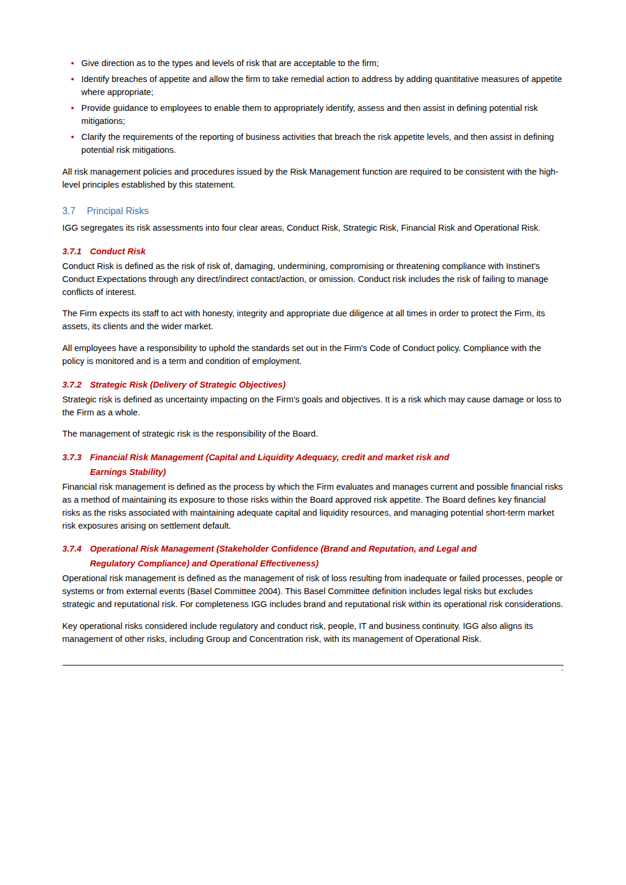Give direction as to the types and levels of risk that are acceptable to the firm;
Identify breaches of appetite and allow the firm to take remedial action to address by adding quantitative measures of appetite where appropriate;
Provide guidance to employees to enable them to appropriately identify, assess and then assist in defining potential risk mitigations;
Clarify the requirements of the reporting of business activities that breach the risk appetite levels, and then assist in defining potential risk mitigations.
All risk management policies and procedures issued by the Risk Management function are required to be consistent with the high-level principles established by this statement.
3.7 Principal Risks
IGG segregates its risk assessments into four clear areas, Conduct Risk, Strategic Risk, Financial Risk and Operational Risk.
3.7.1 Conduct Risk
Conduct Risk is defined as the risk of risk of, damaging, undermining, compromising or threatening compliance with Instinet's Conduct Expectations through any direct/indirect contact/action, or omission. Conduct risk includes the risk of failing to manage conflicts of interest.
The Firm expects its staff to act with honesty, integrity and appropriate due diligence at all times in order to protect the Firm, its assets, its clients and the wider market.
All employees have a responsibility to uphold the standards set out in the Firm's Code of Conduct policy. Compliance with the policy is monitored and is a term and condition of employment.
3.7.2 Strategic Risk (Delivery of Strategic Objectives)
Strategic risk is defined as uncertainty impacting on the Firm's goals and objectives. It is a risk which may cause damage or loss to the Firm as a whole.
The management of strategic risk is the responsibility of the Board.
3.7.3 Financial Risk Management (Capital and Liquidity Adequacy, credit and market risk and
Earnings Stability)
Financial risk management is defined as the process by which the Firm evaluates and manages current and possible financial risks as a method of maintaining its exposure to those risks within the Board approved risk appetite. The Board defines key financial risks as the risks associated with maintaining adequate capital and liquidity resources, and managing potential short-term market risk exposures arising on settlement default.
3.7.4 Operational Risk Management (Stakeholder Confidence (Brand and Reputation, and Legal and
Regulatory Compliance) and Operational Effectiveness)
Operational risk management is defined as the management of risk of loss resulting from inadequate or failed processes, people or systems or from external events (Basel Committee 2004). This Basel Committee definition includes legal risks but excludes strategic and reputational risk. For completeness IGG includes brand and reputational risk within its operational risk considerations.
Key operational risks considered include regulatory and conduct risk, people, IT and business continuity. IGG also aligns its management of other risks, including Group and Concentration risk, with its management of Operational Risk.
`